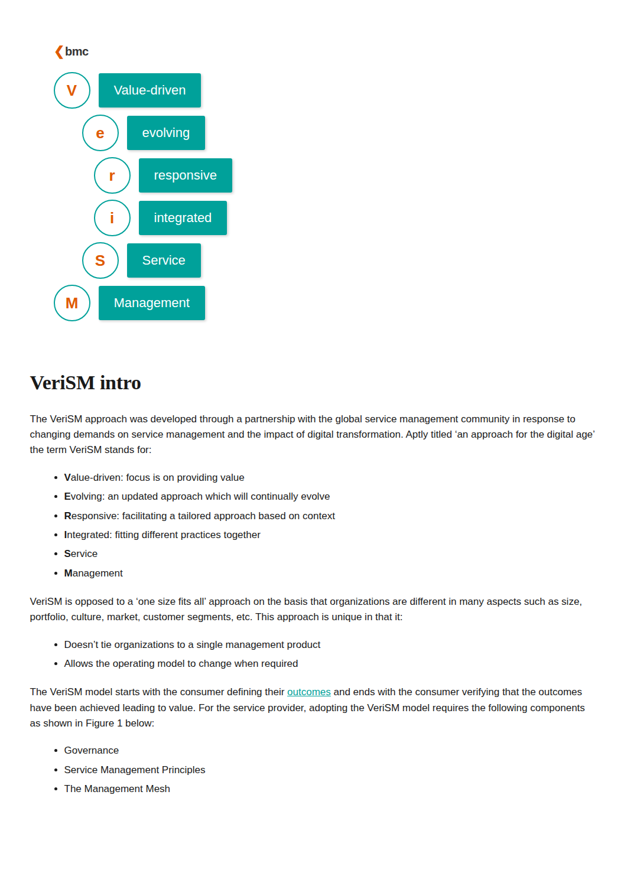❮bmc
V
Value-driven
e
evolving
r
responsive
i
integrated
S
Service
M
Management
VeriSM intro
The VeriSM approach was developed through a partnership with the global service management community in response to changing demands on service management and the impact of digital transformation. Aptly titled ‘an approach for the digital age’ the term VeriSM stands for:
Value-driven: focus is on providing value
Evolving: an updated approach which will continually evolve
Responsive: facilitating a tailored approach based on context
Integrated: fitting different practices together
Service
Management
VeriSM is opposed to a ‘one size fits all’ approach on the basis that organizations are different in many aspects such as size, portfolio, culture, market, customer segments, etc. This approach is unique in that it:
Doesn’t tie organizations to a single management product
Allows the operating model to change when required
The VeriSM model starts with the consumer defining their outcomes and ends with the consumer verifying that the outcomes have been achieved leading to value. For the service provider, adopting the VeriSM model requires the following components as shown in Figure 1 below:
Governance
Service Management Principles
The Management Mesh